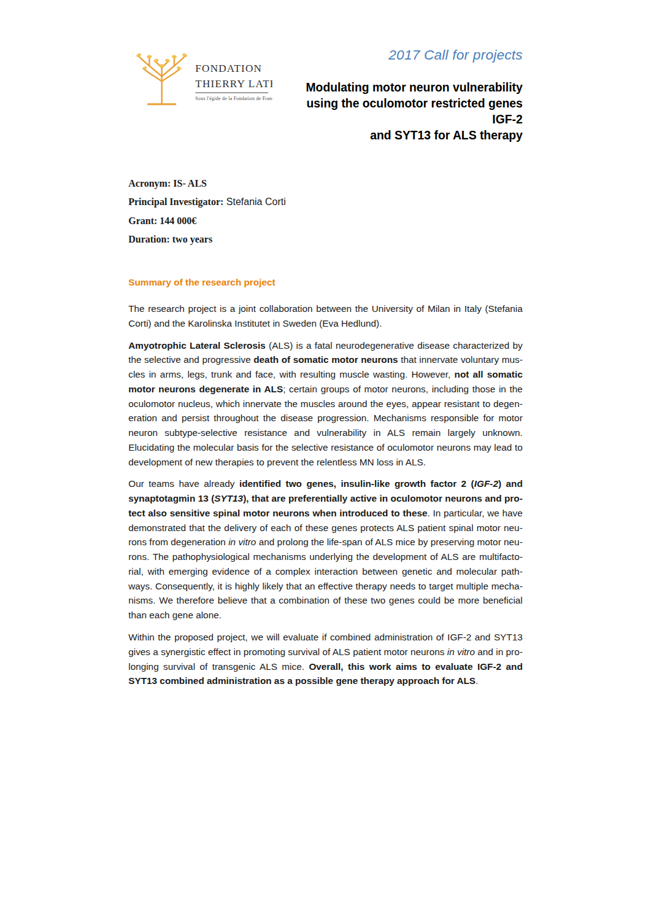FONDATION THIERRY LATRAN Sous l'égide de la Fondation de France
2017 Call for projects
Modulating motor neuron vulnerability
using the oculomotor restricted genes IGF-2
and SYT13 for ALS therapy
Acronym: IS- ALS
Principal Investigator: Stefania Corti
Grant: 144 000€
Duration: two years
Summary of the research project
The research project is a joint collaboration between the University of Milan in Italy (Stefania Corti) and the Karolinska Institutet in Sweden (Eva Hedlund).
Amyotrophic Lateral Sclerosis (ALS) is a fatal neurodegenerative disease characterized by the selective and progressive death of somatic motor neurons that innervate voluntary muscles in arms, legs, trunk and face, with resulting muscle wasting. However, not all somatic motor neurons degenerate in ALS; certain groups of motor neurons, including those in the oculomotor nucleus, which innervate the muscles around the eyes, appear resistant to degeneration and persist throughout the disease progression. Mechanisms responsible for motor neuron subtype-selective resistance and vulnerability in ALS remain largely unknown. Elucidating the molecular basis for the selective resistance of oculomotor neurons may lead to development of new therapies to prevent the relentless MN loss in ALS.
Our teams have already identified two genes, insulin-like growth factor 2 (IGF-2) and synaptotagmin 13 (SYT13), that are preferentially active in oculomotor neurons and protect also sensitive spinal motor neurons when introduced to these. In particular, we have demonstrated that the delivery of each of these genes protects ALS patient spinal motor neurons from degeneration in vitro and prolong the life-span of ALS mice by preserving motor neurons. The pathophysiological mechanisms underlying the development of ALS are multifactorial, with emerging evidence of a complex interaction between genetic and molecular pathways. Consequently, it is highly likely that an effective therapy needs to target multiple mechanisms. We therefore believe that a combination of these two genes could be more beneficial than each gene alone.
Within the proposed project, we will evaluate if combined administration of IGF-2 and SYT13 gives a synergistic effect in promoting survival of ALS patient motor neurons in vitro and in prolonging survival of transgenic ALS mice. Overall, this work aims to evaluate IGF-2 and SYT13 combined administration as a possible gene therapy approach for ALS.